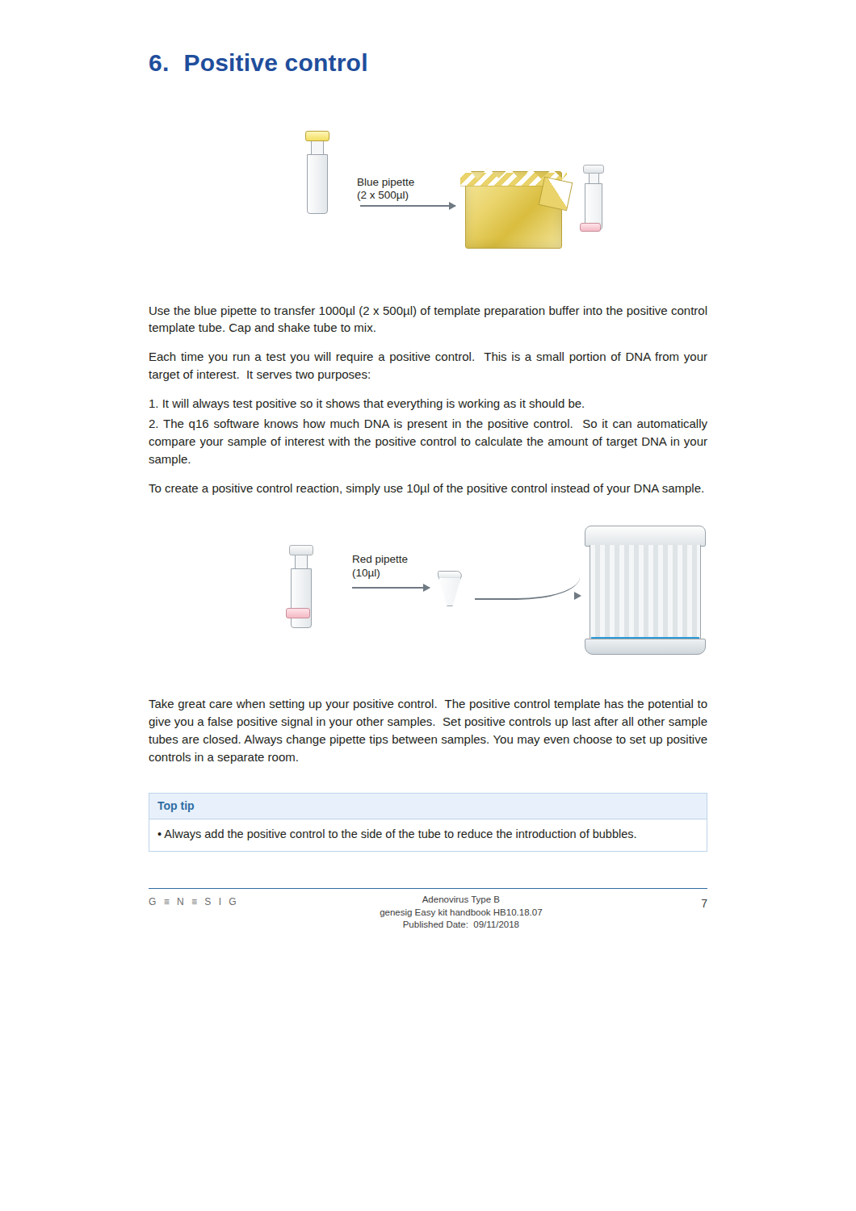6. Positive control
Blue pipette
(2 x 500µl)
Use the blue pipette to transfer 1000µl (2 x 500µl) of template preparation buffer into the positive control template tube. Cap and shake tube to mix.
Each time you run a test you will require a positive control. This is a small portion of DNA from your target of interest. It serves two purposes:
1. It will always test positive so it shows that everything is working as it should be.
2. The q16 software knows how much DNA is present in the positive control. So it can automatically compare your sample of interest with the positive control to calculate the amount of target DNA in your sample.
To create a positive control reaction, simply use 10µl of the positive control instead of your DNA sample.
Red pipette
(10µl)
Take great care when setting up your positive control. The positive control template has the potential to give you a false positive signal in your other samples. Set positive controls up last after all other sample tubes are closed. Always change pipette tips between samples. You may even choose to set up positive controls in a separate room.
Top tip
• Always add the positive control to the side of the tube to reduce the introduction of bubbles.
G ≡ N ≡ S I G
Adenovirus Type B
genesig Easy kit handbook HB10.18.07
Published Date: 09/11/2018
7